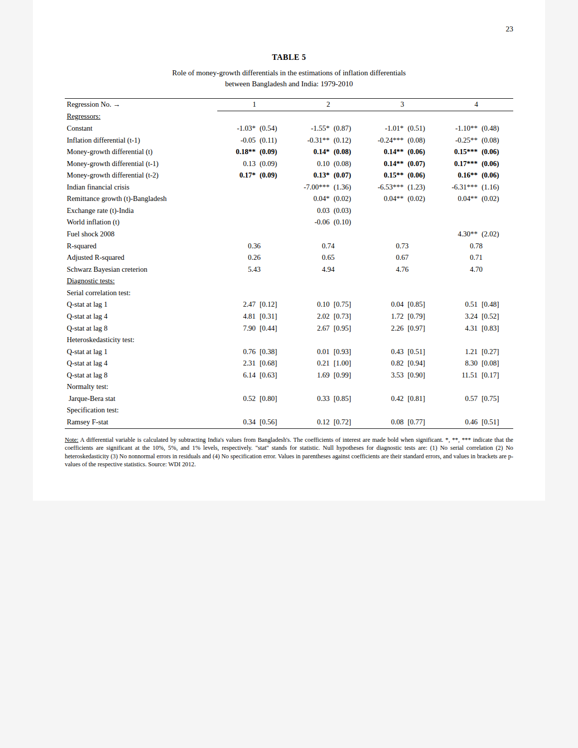23
TABLE 5
Role of money-growth differentials in the estimations of inflation differentials
between Bangladesh and India: 1979-2010
| Regression No. → | 1 | 2 | 3 | 4 |
| Regressors: | |
| Constant | -1.03* | (0.54) | -1.55* | (0.87) | -1.01* | (0.51) | -1.10** | (0.48) |
| Inflation differential (t-1) | -0.05 | (0.11) | -0.31** | (0.12) | -0.24*** | (0.08) | -0.25** | (0.08) |
| Money-growth differential (t) | 0.18** | (0.09) | 0.14* | (0.08) | 0.14** | (0.06) | 0.15*** | (0.06) |
| Money-growth differential (t-1) | 0.13 | (0.09) | 0.10 | (0.08) | 0.14** | (0.07) | 0.17*** | (0.06) |
| Money-growth differential (t-2) | 0.17* | (0.09) | 0.13* | (0.07) | 0.15** | (0.06) | 0.16** | (0.06) |
| Indian financial crisis | | | -7.00*** | (1.36) | -6.53*** | (1.23) | -6.31*** | (1.16) |
| Remittance growth (t)-Bangladesh | | | 0.04* | (0.02) | 0.04** | (0.02) | 0.04** | (0.02) |
| Exchange rate (t)-India | | | 0.03 | (0.03) | | | | |
| World inflation (t) | | | -0.06 | (0.10) | | | | |
| Fuel shock 2008 | | | | | | | 4.30** | (2.02) |
| R-squared | 0.36 | 0.74 | 0.73 | 0.78 |
| Adjusted R-squared | 0.26 | 0.65 | 0.67 | 0.71 |
| Schwarz Bayesian creterion | 5.43 | 4.94 | 4.76 | 4.70 |
| Diagnostic tests: | |
| Serial correlation test: | |
| Q-stat at lag 1 | 2.47 | [0.12] | 0.10 | [0.75] | 0.04 | [0.85] | 0.51 | [0.48] |
| Q-stat at lag 4 | 4.81 | [0.31] | 2.02 | [0.73] | 1.72 | [0.79] | 3.24 | [0.52] |
| Q-stat at lag 8 | 7.90 | [0.44] | 2.67 | [0.95] | 2.26 | [0.97] | 4.31 | [0.83] |
| Heteroskedasticity test: | |
| Q-stat at lag 1 | 0.76 | [0.38] | 0.01 | [0.93] | 0.43 | [0.51] | 1.21 | [0.27] |
| Q-stat at lag 4 | 2.31 | [0.68] | 0.21 | [1.00] | 0.82 | [0.94] | 8.30 | [0.08] |
| Q-stat at lag 8 | 6.14 | [0.63] | 1.69 | [0.99] | 3.53 | [0.90] | 11.51 | [0.17] |
| Normalty test: | |
| Jarque-Bera stat | 0.52 | [0.80] | 0.33 | [0.85] | 0.42 | [0.81] | 0.57 | [0.75] |
| Specification test: | |
| Ramsey F-stat | 0.34 | [0.56] | 0.12 | [0.72] | 0.08 | [0.77] | 0.46 | [0.51] |
Note: A differential variable is calculated by subtracting India's values from Bangladesh's. The coefficients of interest are made bold when significant. *, **, *** indicate that the coefficients are significant at the 10%, 5%, and 1% levels, respectively. "stat" stands for statistic. Null hypotheses for diagnostic tests are: (1) No serial correlation (2) No heteroskedasticity (3) No nonnormal errors in residuals and (4) No specification error. Values in parentheses against coefficients are their standard errors, and values in brackets are p-values of the respective statistics. Source: WDI 2012.